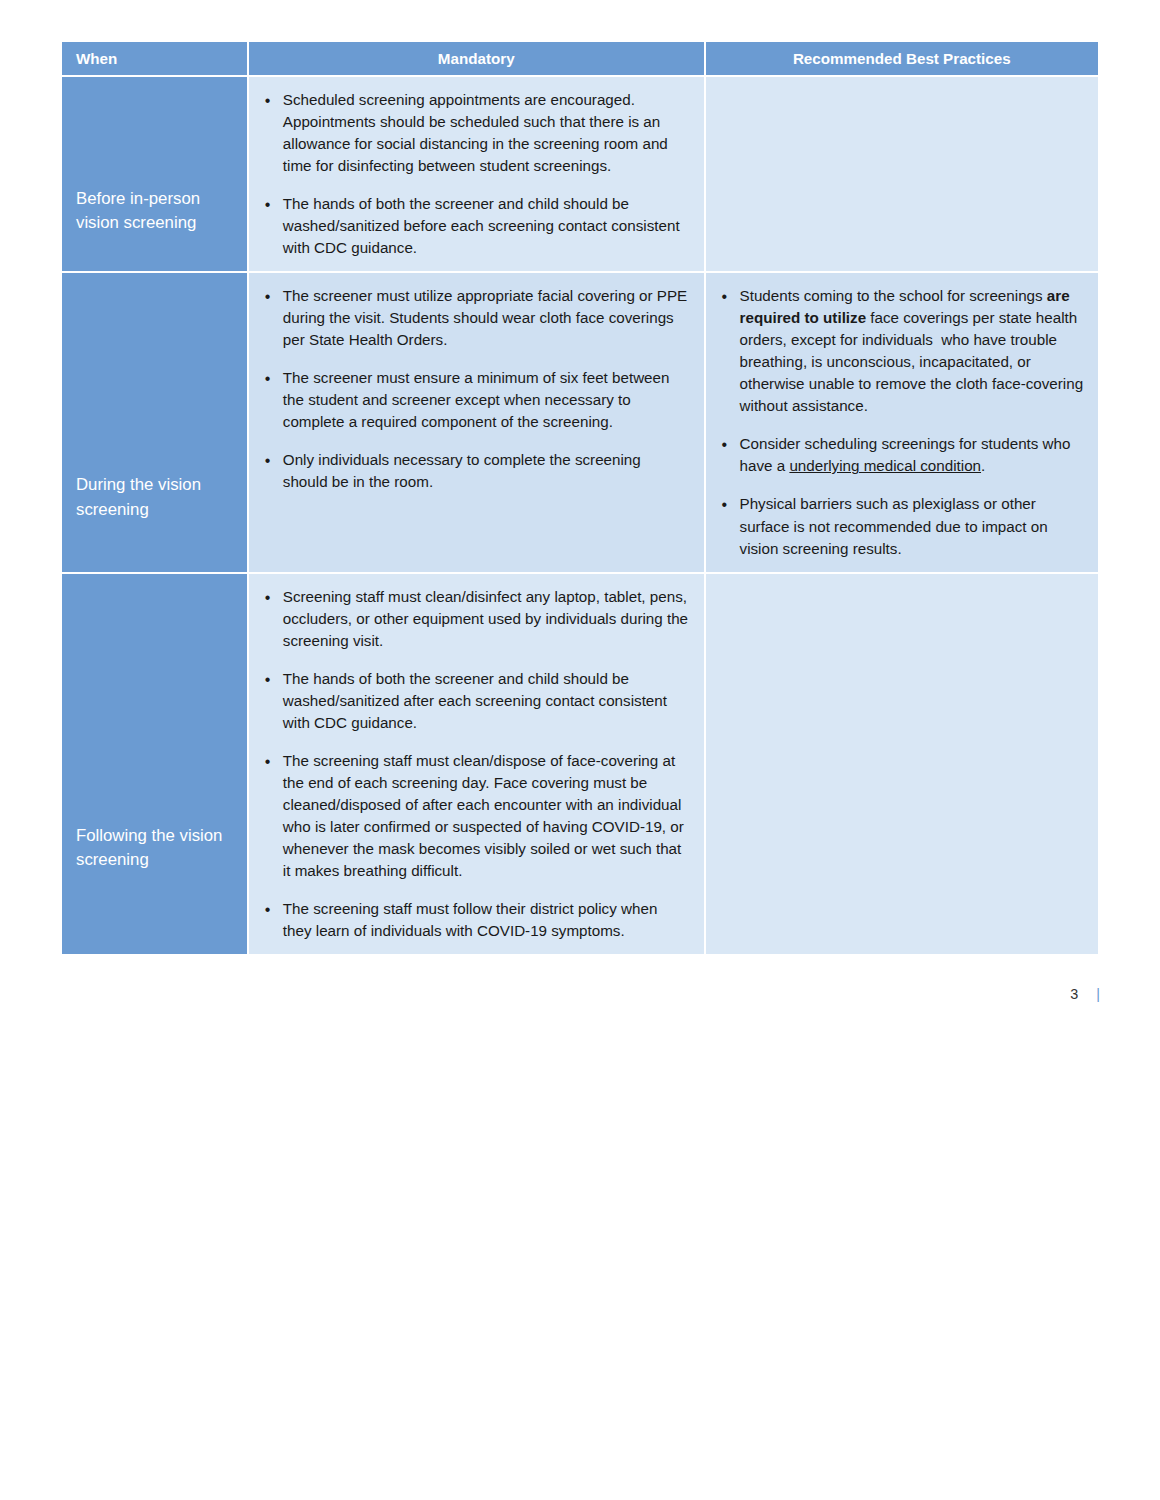| When | Mandatory | Recommended Best Practices |
| --- | --- | --- |
| Before in-person vision screening | Scheduled screening appointments are encouraged. Appointments should be scheduled such that there is an allowance for social distancing in the screening room and time for disinfecting between student screenings. The hands of both the screener and child should be washed/sanitized before each screening contact consistent with CDC guidance. | |
| During the vision screening | The screener must utilize appropriate facial covering or PPE during the visit. Students should wear cloth face coverings per State Health Orders. The screener must ensure a minimum of six feet between the student and screener except when necessary to complete a required component of the screening. Only individuals necessary to complete the screening should be in the room. | Students coming to the school for screenings are required to utilize face coverings per state health orders, except for individuals who have trouble breathing, is unconscious, incapacitated, or otherwise unable to remove the cloth face-covering without assistance. Consider scheduling screenings for students who have a underlying medical condition . Physical barriers such as plexiglass or other surface is not recommended due to impact on vision screening results. |
| Following the vision screening | Screening staff must clean/disinfect any laptop, tablet, pens, occluders, or other equipment used by individuals during the screening visit. The hands of both the screener and child should be washed/sanitized after each screening contact consistent with CDC guidance. The screening staff must clean/dispose of face-covering at the end of each screening day. Face covering must be cleaned/disposed of after each encounter with an individual who is later confirmed or suspected of having COVID-19, or whenever the mask becomes visibly soiled or wet such that it makes breathing difficult. The screening staff must follow their district policy when they learn of individuals with COVID-19 symptoms. | |
3|